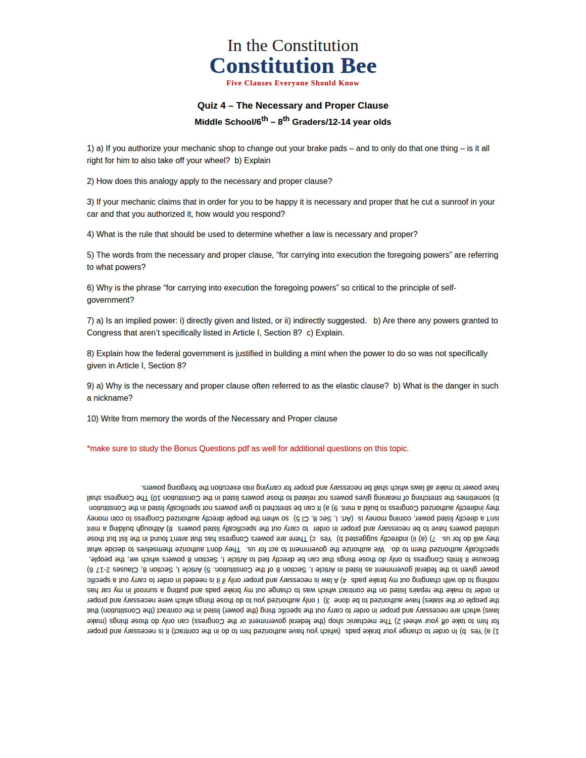In the Constitution
Constitution Bee
Five Clauses Everyone Should Know
Quiz 4 – The Necessary and Proper Clause
Middle School/6th – 8th Graders/12-14 year olds
1) a) If you authorize your mechanic shop to change out your brake pads – and to only do that one thing – is it all right for him to also take off your wheel? b) Explain
2) How does this analogy apply to the necessary and proper clause?
3) If your mechanic claims that in order for you to be happy it is necessary and proper that he cut a sunroof in your car and that you authorized it, how would you respond?
4) What is the rule that should be used to determine whether a law is necessary and proper?
5) The words from the necessary and proper clause, “for carrying into execution the foregoing powers” are referring to what powers?
6) Why is the phrase “for carrying into execution the foregoing powers” so critical to the principle of self- government?
7) a) Is an implied power: i) directly given and listed, or ii) indirectly suggested. b) Are there any powers granted to Congress that aren’t specifically listed in Article I, Section 8? c) Explain.
8) Explain how the federal government is justified in building a mint when the power to do so was not specifically given in Article I, Section 8?
9) a) Why is the necessary and proper clause often referred to as the elastic clause? b) What is the danger in such a nickname?
10) Write from memory the words of the Necessary and Proper clause
*make sure to study the Bonus Questions pdf as well for additional questions on this topic.
1) a) Yes b) In order to change your brake pads (which you have authorized him to do in the contract) it is necessary and proper for him to take off your wheel 2) The mechanic shop (the federal government or the Congress) can only do those things (make laws) which are necessary and proper in order to carry out the specific thing (the power) listed in the contract (the Constitution) that the people or the states) have authorized to be done 3) I only authorized you to do those things which were necessary and proper in order to make the repairs listed on the contract which was to change out my brake pads and putting a sunroof in my car has nothing to do with changing out my brake pads 4) A law is necessary and proper only if it is needed in order to carry out a specific power given to the federal government as listed in Article I, Section 8 of the Constitution. 5) Article I, Section 8, Clauses 2-17 6) Because it limits Congress to only do those things that can be directly tied to Article I, Section 8 powers which we, the people, specifically authorized them to do. We authorize the government to act for us. They don’t authorize themselves to decide what they will do for us. 7) (a) ii) indirectly suggested b) Yes c) There are powers Congress has that aren’t found in the list but those unlisted powers have to be necessary and proper in order to carry out the specifically listed powers 8) Although building a mint isn’t a directly listed power, coining money is (Art. I, Sec 8, Cl 5) so when the people directly authorized Congress to coin money they indirectly authorized Congress to build a mint. 9) a) It can be stretched to give powers not specifically listed in the Constitution b) sometimes the stretching of meaning gives powers not related to those powers listed in the Constitution 10) The Congress shall have power to make all laws which shall be necessary and proper for carrying into execution the foregoing powers.